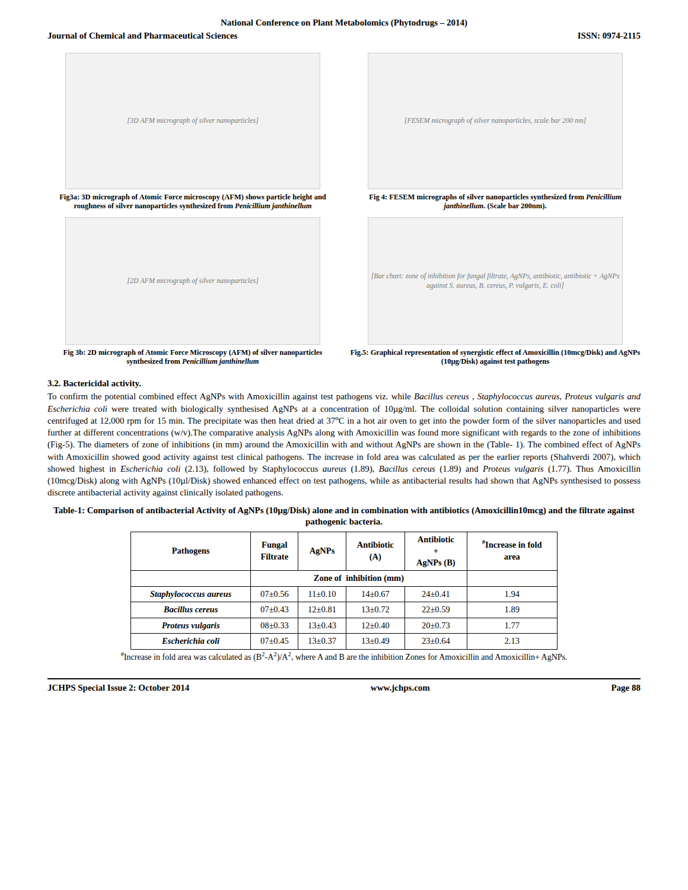National Conference on Plant Metabolomics (Phytodrugs – 2014)
Journal of Chemical and Pharmaceutical Sciences
ISSN: 0974-2115
[3D AFM micrograph of silver nanoparticles]
Fig3a: 3D micrograph of Atomic Force microscopy (AFM) shows particle height and roughness of silver nanoparticles synthesized from Penicillium janthinellum
[FESEM micrograph of silver nanoparticles, scale bar 200 nm]
Fig 4: FESEM micrographs of silver nanoparticles synthesized from Penicillium janthinellum. (Scale bar 200nm).
[2D AFM micrograph of silver nanoparticles]
Fig 3b: 2D micrograph of Atomic Force Microscopy (AFM) of silver nanoparticles synthesized from Penicillium janthinellum
[Bar chart: zone of inhibition for fungal filtrate, AgNPs, antibiotic, antibiotic + AgNPs against S. aureus, B. cereus, P. vulgaris, E. coli]
Fig.5: Graphical representation of synergistic effect of Amoxicillin (10mcg/Disk) and AgNPs (10µg/Disk) against test pathogens
3.2. Bactericidal activity.
To confirm the potential combined effect AgNPs with Amoxicillin against test pathogens viz. while Bacillus cereus , Staphylococcus aureus, Proteus vulgaris and Escherichia coli were treated with biologically synthesised AgNPs at a concentration of 10µg/ml. The colloidal solution containing silver nanoparticles were centrifuged at 12,000 rpm for 15 min. The precipitate was then heat dried at 37oC in a hot air oven to get into the powder form of the silver nanoparticles and used further at different concentrations (w/v).The comparative analysis AgNPs along with Amoxicillin was found more significant with regards to the zone of inhibitions (Fig-5). The diameters of zone of inhibitions (in mm) around the Amoxicillin with and without AgNPs are shown in the (Table- 1). The combined effect of AgNPs with Amoxicillin showed good activity against test clinical pathogens. The increase in fold area was calculated as per the earlier reports (Shahverdi 2007), which showed highest in Escherichia coli (2.13), followed by Staphylococcus aureus (1.89), Bacillus cereus (1.89) and Proteus vulgaris (1.77). Thus Amoxicillin (10mcg/Disk) along with AgNPs (10µl/Disk) showed enhanced effect on test pathogens, while as antibacterial results had shown that AgNPs synthesised to possess discrete antibacterial activity against clinically isolated pathogens.
Table-1: Comparison of antibacterial Activity of AgNPs (10µg/Disk) alone and in combination with antibiotics (Amoxicillin10mcg) and the filtrate against pathogenic bacteria.
| Pathogens | Fungal Filtrate | AgNPs | Antibiotic (A) | Antibiotic + AgNPs (B) | # Increase in fold area |
| --- | --- | --- | --- | --- | --- |
| | Zone of inhibition (mm) | |
| Staphylococcus aureus | 07±0.56 | 11±0.10 | 14±0.67 | 24±0.41 | 1.94 |
| Bacillus cereus | 07±0.43 | 12±0.81 | 13±0.72 | 22±0.59 | 1.89 |
| Proteus vulgaris | 08±0.33 | 13±0.43 | 12±0.40 | 20±0.73 | 1.77 |
| Escherichia coli | 07±0.45 | 13±0.37 | 13±0.49 | 23±0.64 | 2.13 |
#Increase in fold area was calculated as (B2-A2)/A2, where A and B are the inhibition Zones for Amoxicillin and Amoxicillin+ AgNPs.
JCHPS Special Issue 2: October 2014
www.jchps.com
Page 88